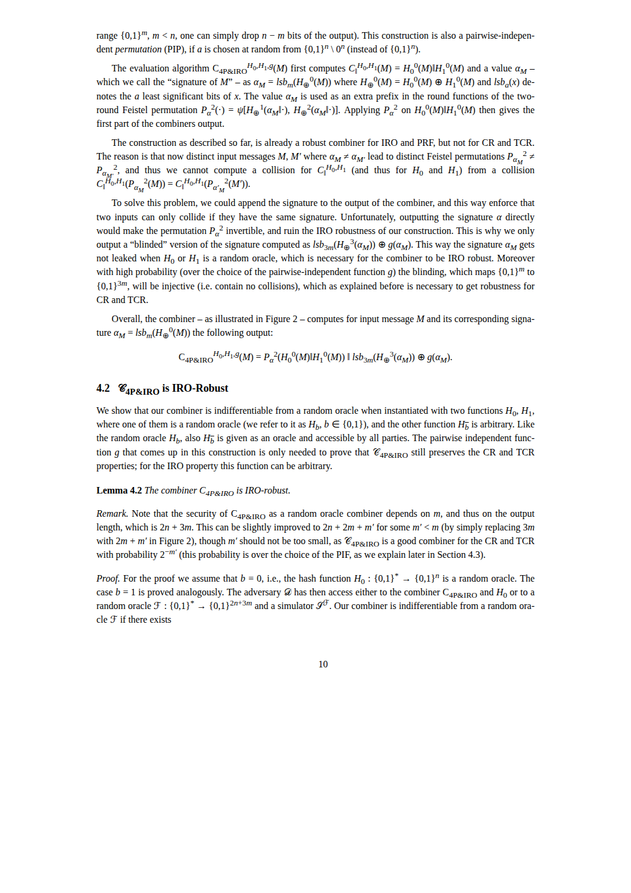range {0,1}m, m < n, one can simply drop n − m bits of the output). This construction is also a pairwise-independent permutation (PIP), if a is chosen at random from {0,1}n \ 0n (instead of {0,1}n).
The evaluation algorithm C4P&IROH0,H1,g(M) first computes C‖H0,H1(M) = H00(M)‖H10(M) and a value αM – which we call the “signature of M” – as αM = lsbm(H⊕0(M)) where H⊕0(M) = H00(M) ⊕ H10(M) and lsba(x) denotes the a least significant bits of x. The value αM is used as an extra prefix in the round functions of the two-round Feistel permutation Pα2(·) = ψ[H⊕1(αM‖·), H⊕2(αM‖·)]. Applying Pα2 on H00(M)‖H10(M) then gives the first part of the combiners output.
The construction as described so far, is already a robust combiner for IRO and PRF, but not for CR and TCR. The reason is that now distinct input messages M, M′ where αM ≠ αM′ lead to distinct Feistel permutations PαM2 ≠ PαM′2, and thus we cannot compute a collision for C‖H0,H1 (and thus for H0 and H1) from a collision C‖H0,H1(PαM2(M)) = C‖H0,H1(Pα′M2(M′)).
To solve this problem, we could append the signature to the output of the combiner, and this way enforce that two inputs can only collide if they have the same signature. Unfortunately, outputting the signature α directly would make the permutation Pα2 invertible, and ruin the IRO robustness of our construction. This is why we only output a “blinded” version of the signature computed as lsb3m(H⊕3(αM)) ⊕ g(αM). This way the signature αM gets not leaked when H0 or H1 is a random oracle, which is necessary for the combiner to be IRO robust. Moreover with high probability (over the choice of the pairwise-independent function g) the blinding, which maps {0,1}m to {0,1}3m, will be injective (i.e. contain no collisions), which as explained before is necessary to get robustness for CR and TCR.
Overall, the combiner – as illustrated in Figure 2 – computes for input message M and its corresponding signature αM = lsbm(H⊕0(M)) the following output:
C4P&IROH0,H1,g(M) = Pα2(H00(M)‖H10(M)) ‖ lsb3m(H⊕3(αM)) ⊕ g(αM).
4.2 𝒞4P&IRO is IRO-Robust
We show that our combiner is indifferentiable from a random oracle when instantiated with two functions H0, H1, where one of them is a random oracle (we refer to it as Hb, b ∈ {0,1}), and the other function Hb is arbitrary. Like the random oracle Hb, also Hb is given as an oracle and accessible by all parties. The pairwise independent function g that comes up in this construction is only needed to prove that 𝒞4P&IRO still preserves the CR and TCR properties; for the IRO property this function can be arbitrary.
Lemma 4.2 The combiner C4P&IRO is IRO-robust.
Remark. Note that the security of C4P&IRO as a random oracle combiner depends on m, and thus on the output length, which is 2n + 3m. This can be slightly improved to 2n + 2m + m′ for some m′ < m (by simply replacing 3m with 2m + m′ in Figure 2), though m′ should not be too small, as 𝒞4P&IRO is a good combiner for the CR and TCR with probability 2−m′ (this probability is over the choice of the PIF, as we explain later in Section 4.3).
Proof. For the proof we assume that b = 0, i.e., the hash function H0 : {0,1}* → {0,1}n is a random oracle. The case b = 1 is proved analogously. The adversary 𝒟 has then access either to the combiner C4P&IRO and H0 or to a random oracle ℱ : {0,1}* → {0,1}2n+3m and a simulator 𝒮ℱ. Our combiner is indifferentiable from a random oracle ℱ if there exists
10